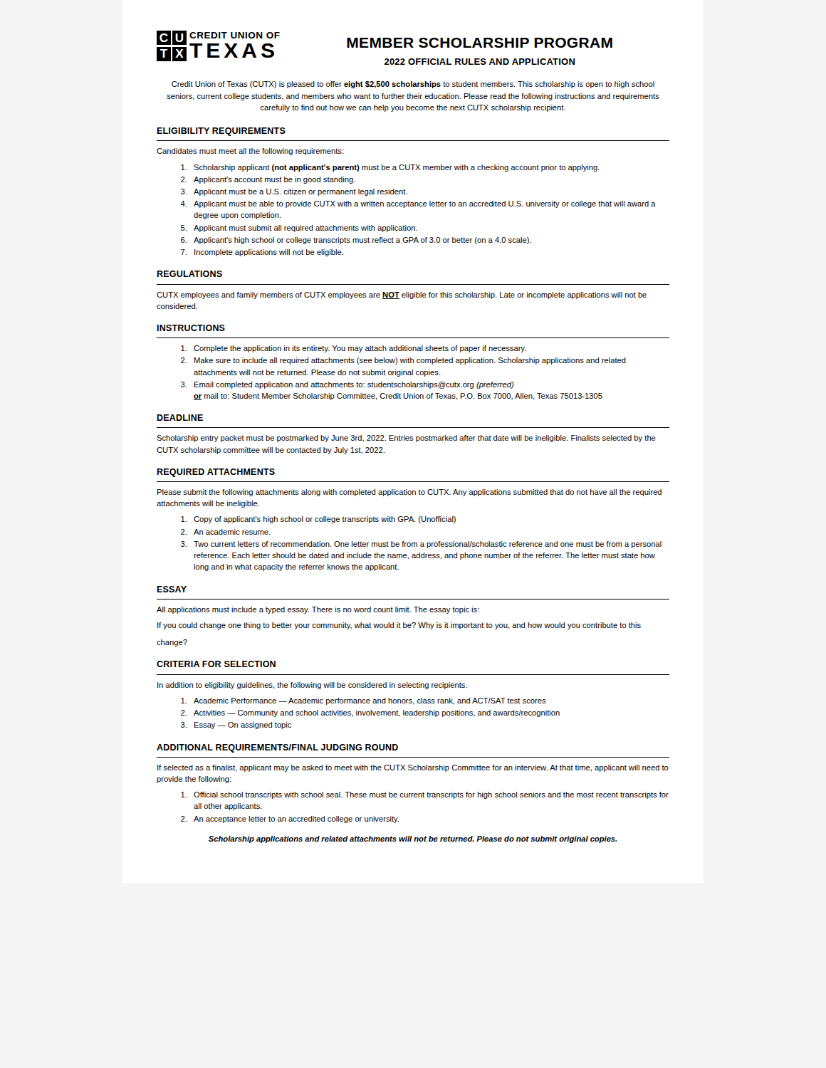CUTX
CREDIT UNION OF
TEXAS
MEMBER SCHOLARSHIP PROGRAM
2022 OFFICIAL RULES AND APPLICATION
Credit Union of Texas (CUTX) is pleased to offer eight $2,500 scholarships to student members. This scholarship is open to high school seniors, current college students, and members who want to further their education. Please read the following instructions and requirements carefully to find out how we can help you become the next CUTX scholarship recipient.
ELIGIBILITY REQUIREMENTS
Candidates must meet all the following requirements:
Scholarship applicant (not applicant's parent) must be a CUTX member with a checking account prior to applying.
Applicant's account must be in good standing.
Applicant must be a U.S. citizen or permanent legal resident.
Applicant must be able to provide CUTX with a written acceptance letter to an accredited U.S. university or college that will award a degree upon completion.
Applicant must submit all required attachments with application.
Applicant's high school or college transcripts must reflect a GPA of 3.0 or better (on a 4.0 scale).
Incomplete applications will not be eligible.
REGULATIONS
CUTX employees and family members of CUTX employees are NOT eligible for this scholarship. Late or incomplete applications will not be considered.
INSTRUCTIONS
Complete the application in its entirety. You may attach additional sheets of paper if necessary.
Make sure to include all required attachments (see below) with completed application. Scholarship applications and related attachments will not be returned. Please do not submit original copies.
Email completed application and attachments to: studentscholarships@cutx.org (preferred)
or mail to: Student Member Scholarship Committee, Credit Union of Texas, P.O. Box 7000, Allen, Texas 75013-1305
DEADLINE
Scholarship entry packet must be postmarked by June 3rd, 2022. Entries postmarked after that date will be ineligible. Finalists selected by the CUTX scholarship committee will be contacted by July 1st, 2022.
REQUIRED ATTACHMENTS
Please submit the following attachments along with completed application to CUTX. Any applications submitted that do not have all the required attachments will be ineligible.
Copy of applicant's high school or college transcripts with GPA. (Unofficial)
An academic resume.
Two current letters of recommendation. One letter must be from a professional/scholastic reference and one must be from a personal reference. Each letter should be dated and include the name, address, and phone number of the referrer. The letter must state how long and in what capacity the referrer knows the applicant.
ESSAY
All applications must include a typed essay. There is no word count limit. The essay topic is:
If you could change one thing to better your community, what would it be? Why is it important to you, and how would you contribute to this
change?
CRITERIA FOR SELECTION
In addition to eligibility guidelines, the following will be considered in selecting recipients.
Academic Performance — Academic performance and honors, class rank, and ACT/SAT test scores
Activities — Community and school activities, involvement, leadership positions, and awards/recognition
Essay — On assigned topic
ADDITIONAL REQUIREMENTS/FINAL JUDGING ROUND
If selected as a finalist, applicant may be asked to meet with the CUTX Scholarship Committee for an interview. At that time, applicant will need to provide the following:
Official school transcripts with school seal. These must be current transcripts for high school seniors and the most recent transcripts for all other applicants.
An acceptance letter to an accredited college or university.
Scholarship applications and related attachments will not be returned. Please do not submit original copies.